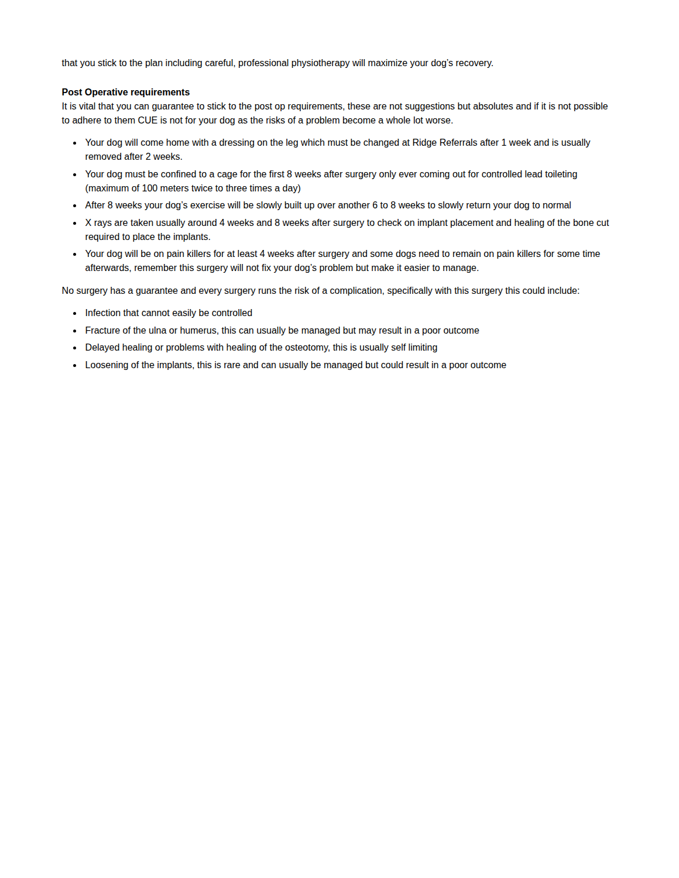that you stick to the plan including careful, professional physiotherapy will maximize your dog’s recovery.
Post Operative requirements
It is vital that you can guarantee to stick to the post op requirements, these are not suggestions but absolutes and if it is not possible to adhere to them CUE is not for your dog as the risks of a problem become a whole lot worse.
Your dog will come home with a dressing on the leg which must be changed at Ridge Referrals after 1 week and is usually removed after 2 weeks.
Your dog must be confined to a cage for the first 8 weeks after surgery only ever coming out for controlled lead toileting (maximum of 100 meters twice to three times a day)
After 8 weeks your dog’s exercise will be slowly built up over another 6 to 8 weeks to slowly return your dog to normal
X rays are taken usually around 4 weeks and 8 weeks after surgery to check on implant placement and healing of the bone cut required to place the implants.
Your dog will be on pain killers for at least 4 weeks after surgery and some dogs need to remain on pain killers for some time afterwards, remember this surgery will not fix your dog’s problem but make it easier to manage.
No surgery has a guarantee and every surgery runs the risk of a complication, specifically with this surgery this could include:
Infection that cannot easily be controlled
Fracture of the ulna or humerus, this can usually be managed but may result in a poor outcome
Delayed healing or problems with healing of the osteotomy, this is usually self limiting
Loosening of the implants, this is rare and can usually be managed but could result in a poor outcome